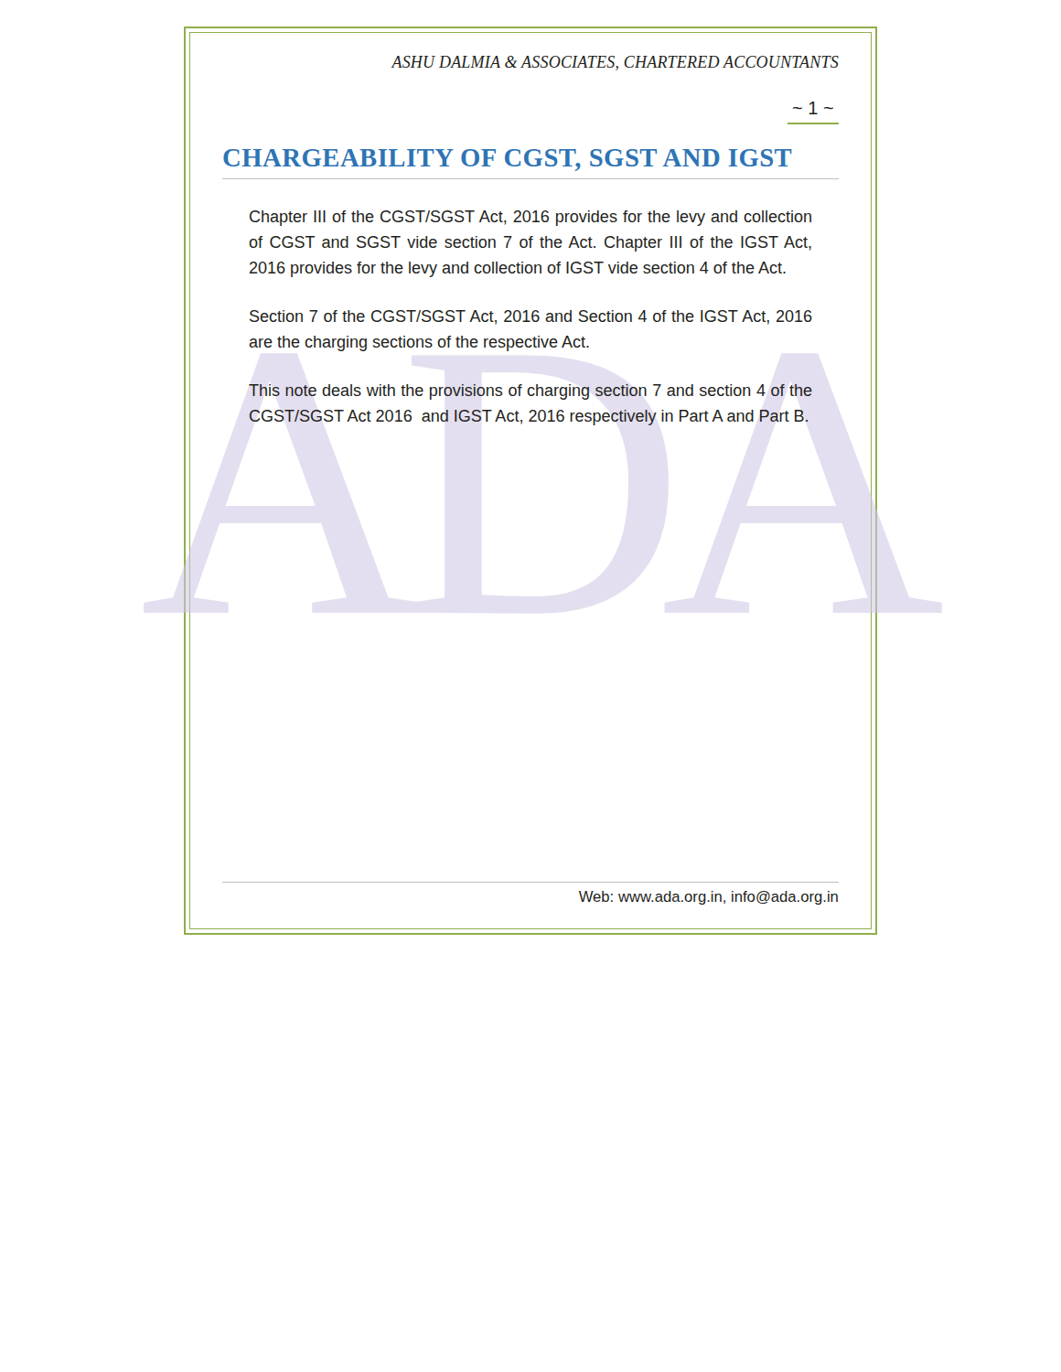ADA
ASHU DALMIA & ASSOCIATES, CHARTERED ACCOUNTANTS
~ 1 ~
CHARGEABILITY OF CGST, SGST AND IGST
Chapter III of the CGST/SGST Act, 2016 provides for the levy and collection of CGST and SGST vide section 7 of the Act. Chapter III of the IGST Act, 2016 provides for the levy and collection of IGST vide section 4 of the Act.
Section 7 of the CGST/SGST Act, 2016 and Section 4 of the IGST Act, 2016 are the charging sections of the respective Act.
This note deals with the provisions of charging section 7 and section 4 of the CGST/SGST Act 2016 and IGST Act, 2016 respectively in Part A and Part B.
Web: www.ada.org.in, info@ada.org.in